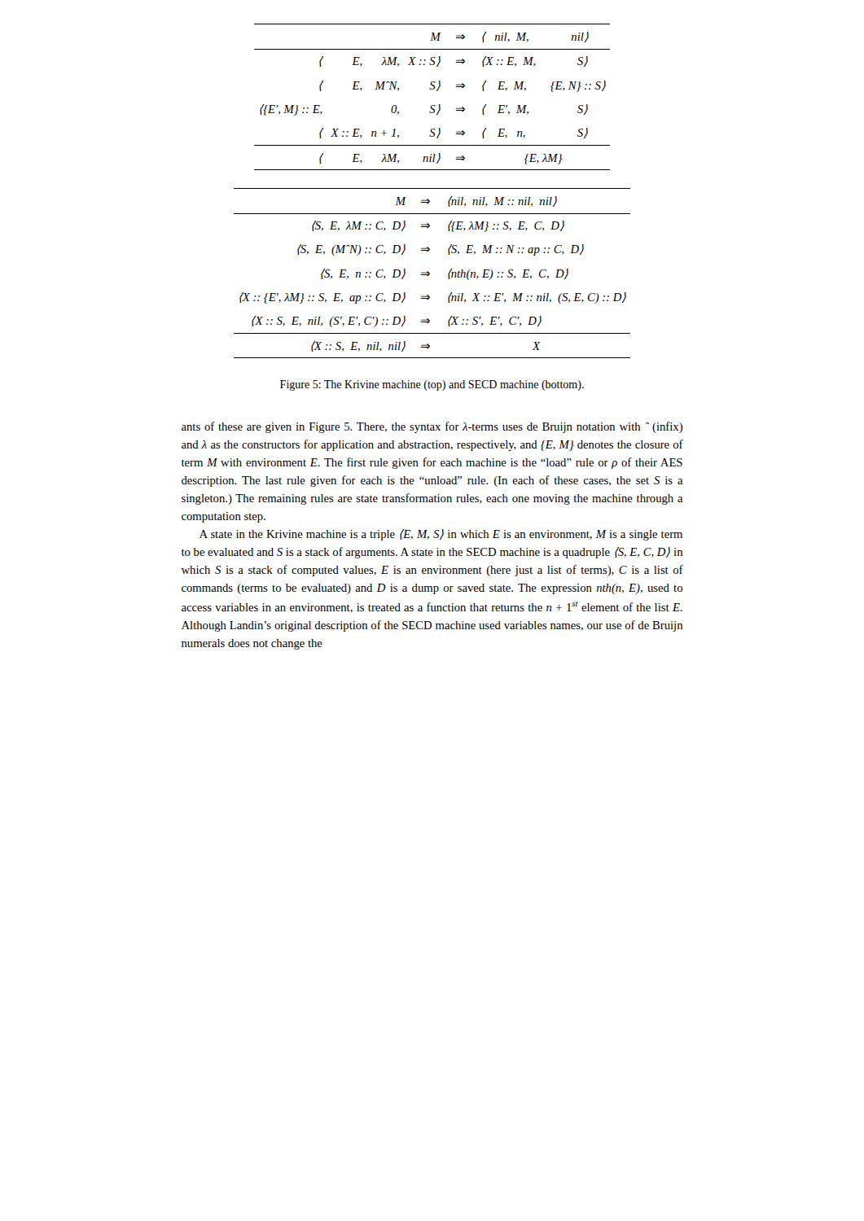| | | | M | ⇒ | ⟨ nil, M, | nil⟩ |
| ⟨ | E, | λM, | X :: S⟩ | ⇒ | ⟨X :: E, M, | S⟩ |
| ⟨ | E, | MˆN, | S⟩ | ⇒ | ⟨ E, M, | {E, N} :: S⟩ |
| ⟨{E′, M} :: E, | | 0, | S⟩ | ⇒ | ⟨ E′, M, | S⟩ |
| ⟨ | X :: E, | n + 1, | S⟩ | ⇒ | ⟨ E, n, | S⟩ |
| ⟨ | E, | λM, | nil⟩ | ⇒ | {E, λM} |
| M | ⇒ | ⟨nil, nil, M :: nil, nil⟩ |
| ⟨S, E, λM :: C, D⟩ | ⇒ | ⟨{E, λM} :: S, E, C, D⟩ |
| ⟨S, E, (MˆN) :: C, D⟩ | ⇒ | ⟨S, E, M :: N :: ap :: C, D⟩ |
| ⟨S, E, n :: C, D⟩ | ⇒ | ⟨nth(n, E) :: S, E, C, D⟩ |
| ⟨X :: {E′, λM} :: S, E, ap :: C, D⟩ | ⇒ | ⟨nil, X :: E′, M :: nil, (S, E, C) :: D⟩ |
| ⟨X :: S, E, nil, (S′, E′, C′) :: D⟩ | ⇒ | ⟨X :: S′, E′, C′, D⟩ |
| ⟨X :: S, E, nil, nil⟩ | ⇒ | X |
Figure 5: The Krivine machine (top) and SECD machine (bottom).
ants of these are given in Figure 5. There, the syntax for λ-terms uses de Bruijn notation with ˆ (infix) and λ as the constructors for application and abstraction, respectively, and {E, M} denotes the closure of term M with environment E. The first rule given for each machine is the “load” rule or ρ of their AES description. The last rule given for each is the “unload” rule. (In each of these cases, the set S is a singleton.) The remaining rules are state transformation rules, each one moving the machine through a computation step.
A state in the Krivine machine is a triple ⟨E, M, S⟩ in which E is an environment, M is a single term to be evaluated and S is a stack of arguments. A state in the SECD machine is a quadruple ⟨S, E, C, D⟩ in which S is a stack of computed values, E is an environment (here just a list of terms), C is a list of commands (terms to be evaluated) and D is a dump or saved state. The expression nth(n, E), used to access variables in an environment, is treated as a function that returns the n + 1st element of the list E. Although Landin’s original description of the SECD machine used variables names, our use of de Bruijn numerals does not change the